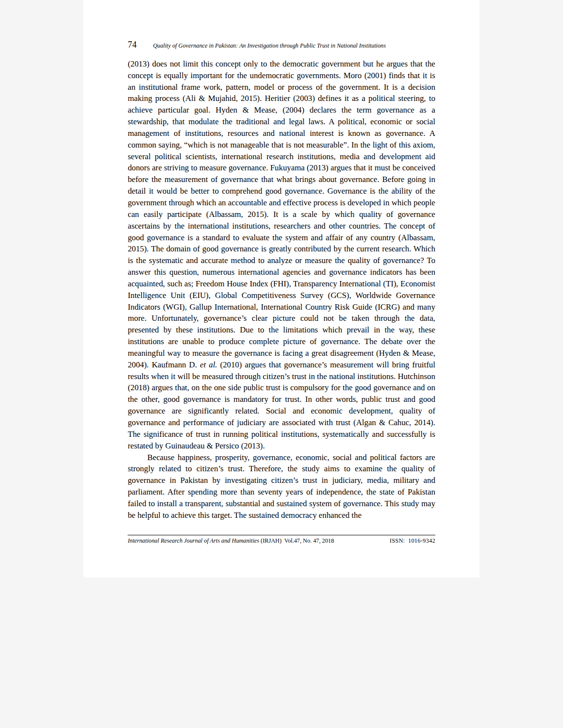74 Quality of Governance in Pakistan: An Investigation through Public Trust in National Institutions
(2013) does not limit this concept only to the democratic government but he argues that the concept is equally important for the undemocratic governments. Moro (2001) finds that it is an institutional frame work, pattern, model or process of the government. It is a decision making process (Ali & Mujahid, 2015). Heritier (2003) defines it as a political steering, to achieve particular goal. Hyden & Mease, (2004) declares the term governance as a stewardship, that modulate the traditional and legal laws. A political, economic or social management of institutions, resources and national interest is known as governance. A common saying, “which is not manageable that is not measurable”. In the light of this axiom, several political scientists, international research institutions, media and development aid donors are striving to measure governance. Fukuyama (2013) argues that it must be conceived before the measurement of governance that what brings about governance. Before going in detail it would be better to comprehend good governance. Governance is the ability of the government through which an accountable and effective process is developed in which people can easily participate (Albassam, 2015). It is a scale by which quality of governance ascertains by the international institutions, researchers and other countries. The concept of good governance is a standard to evaluate the system and affair of any country (Albassam, 2015). The domain of good governance is greatly contributed by the current research. Which is the systematic and accurate method to analyze or measure the quality of governance? To answer this question, numerous international agencies and governance indicators has been acquainted, such as; Freedom House Index (FHI), Transparency International (TI), Economist Intelligence Unit (EIU), Global Competitiveness Survey (GCS), Worldwide Governance Indicators (WGI), Gallup International, International Country Risk Guide (ICRG) and many more. Unfortunately, governance’s clear picture could not be taken through the data, presented by these institutions. Due to the limitations which prevail in the way, these institutions are unable to produce complete picture of governance. The debate over the meaningful way to measure the governance is facing a great disagreement (Hyden & Mease, 2004). Kaufmann D. et al. (2010) argues that governance’s measurement will bring fruitful results when it will be measured through citizen’s trust in the national institutions. Hutchinson (2018) argues that, on the one side public trust is compulsory for the good governance and on the other, good governance is mandatory for trust. In other words, public trust and good governance are significantly related. Social and economic development, quality of governance and performance of judiciary are associated with trust (Algan & Cahuc, 2014). The significance of trust in running political institutions, systematically and successfully is restated by Guinaudeau & Persico (2013).
Because happiness, prosperity, governance, economic, social and political factors are strongly related to citizen’s trust. Therefore, the study aims to examine the quality of governance in Pakistan by investigating citizen’s trust in judiciary, media, military and parliament. After spending more than seventy years of independence, the state of Pakistan failed to install a transparent, substantial and sustained system of governance. This study may be helpful to achieve this target. The sustained democracy enhanced the
International Research Journal of Arts and Humanities (IRJAH) Vol.47, No. 47, 2018 ISSN: 1016-9342